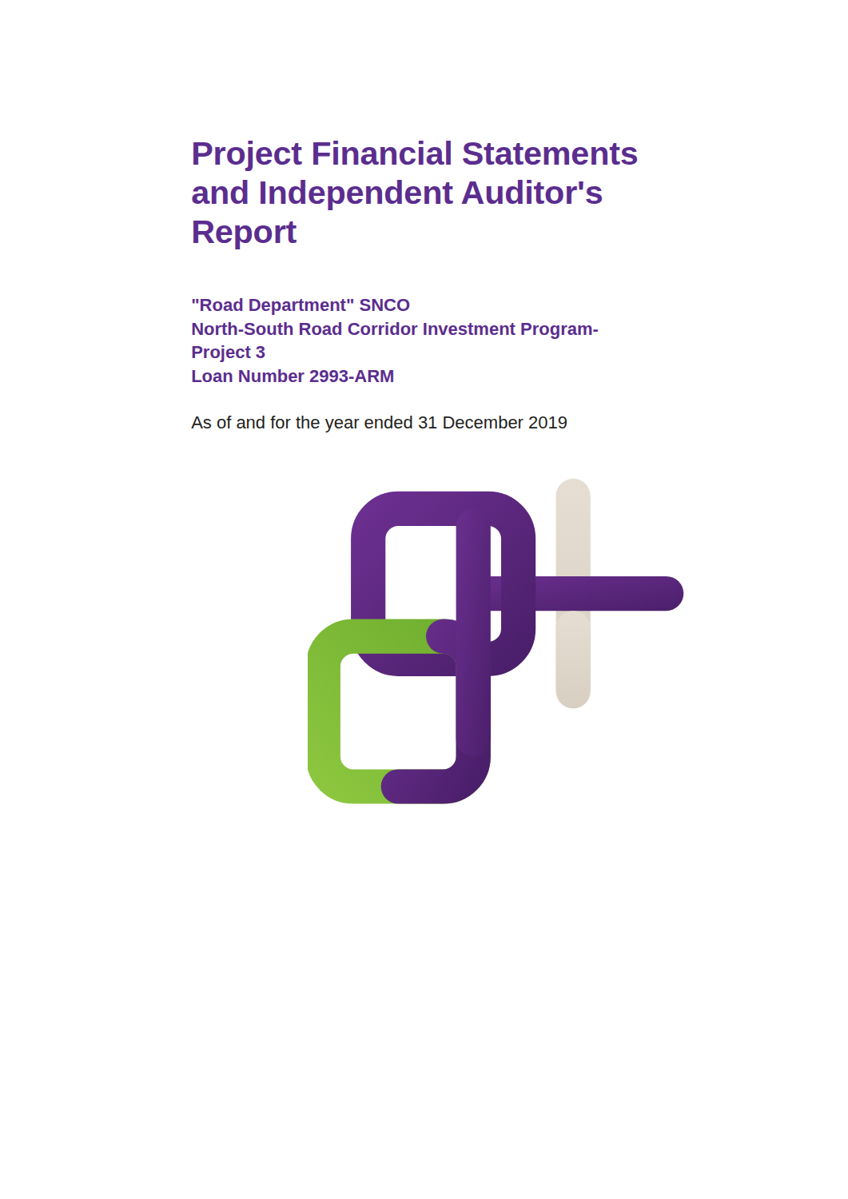Project Financial Statements and Independent Auditor's Report
"Road Department" SNCO North-South Road Corridor Investment Program- Project 3 Loan Number 2993-ARM
As of and for the year ended 31 December 2019